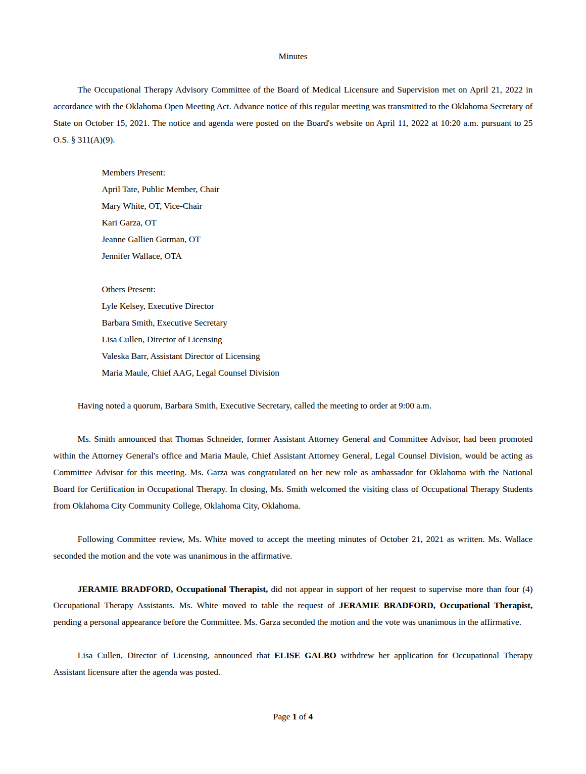Minutes
The Occupational Therapy Advisory Committee of the Board of Medical Licensure and Supervision met on April 21, 2022 in accordance with the Oklahoma Open Meeting Act. Advance notice of this regular meeting was transmitted to the Oklahoma Secretary of State on October 15, 2021. The notice and agenda were posted on the Board's website on April 11, 2022 at 10:20 a.m. pursuant to 25 O.S. § 311(A)(9).
Members Present:
April Tate, Public Member, Chair
Mary White, OT, Vice-Chair
Kari Garza, OT
Jeanne Gallien Gorman, OT
Jennifer Wallace, OTA
Others Present:
Lyle Kelsey, Executive Director
Barbara Smith, Executive Secretary
Lisa Cullen, Director of Licensing
Valeska Barr, Assistant Director of Licensing
Maria Maule, Chief AAG, Legal Counsel Division
Having noted a quorum, Barbara Smith, Executive Secretary, called the meeting to order at 9:00 a.m.
Ms. Smith announced that Thomas Schneider, former Assistant Attorney General and Committee Advisor, had been promoted within the Attorney General's office and Maria Maule, Chief Assistant Attorney General, Legal Counsel Division, would be acting as Committee Advisor for this meeting. Ms. Garza was congratulated on her new role as ambassador for Oklahoma with the National Board for Certification in Occupational Therapy. In closing, Ms. Smith welcomed the visiting class of Occupational Therapy Students from Oklahoma City Community College, Oklahoma City, Oklahoma.
Following Committee review, Ms. White moved to accept the meeting minutes of October 21, 2021 as written. Ms. Wallace seconded the motion and the vote was unanimous in the affirmative.
JERAMIE BRADFORD, Occupational Therapist, did not appear in support of her request to supervise more than four (4) Occupational Therapy Assistants. Ms. White moved to table the request of JERAMIE BRADFORD, Occupational Therapist, pending a personal appearance before the Committee. Ms. Garza seconded the motion and the vote was unanimous in the affirmative.
Lisa Cullen, Director of Licensing, announced that ELISE GALBO withdrew her application for Occupational Therapy Assistant licensure after the agenda was posted.
Page 1 of 4